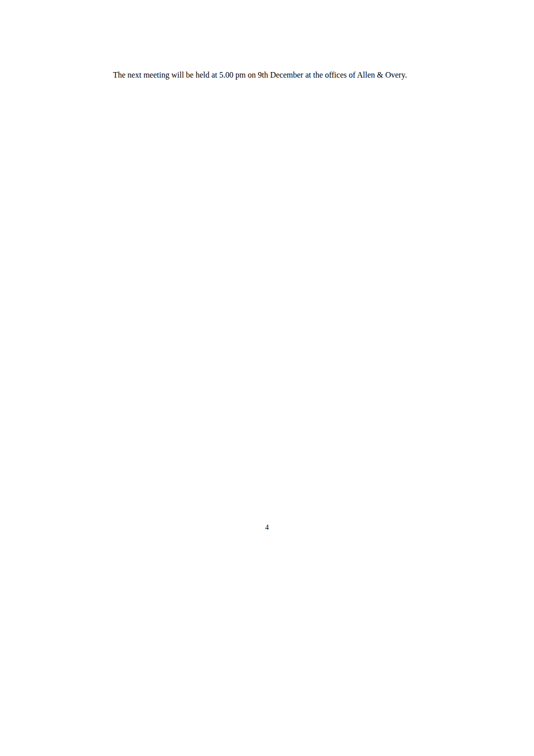The next meeting will be held at 5.00 pm on 9th December at the offices of Allen & Overy.
4